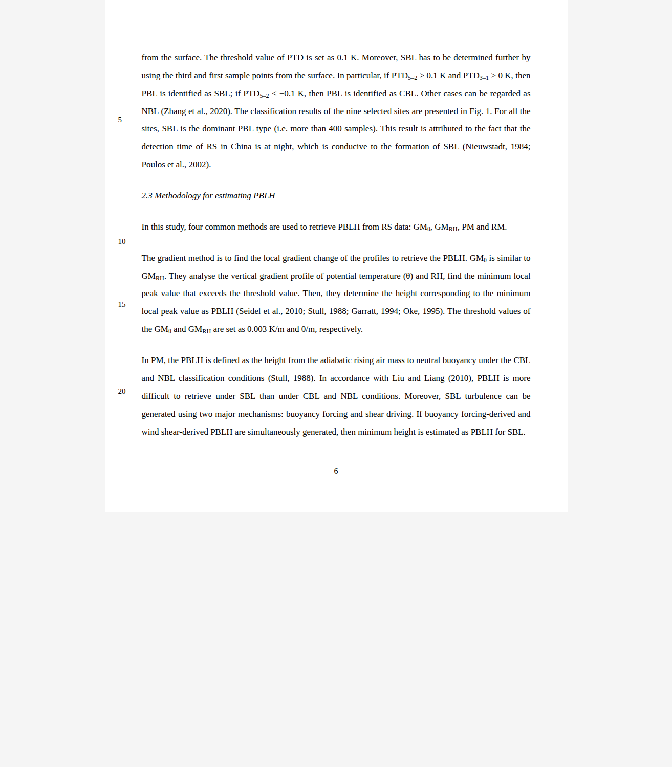5 from the surface. The threshold value of PTD is set as 0.1 K. Moreover, SBL has to be determined further by using the third and first sample points from the surface. In particular, if PTD5–2 > 0.1 K and PTD3–1 > 0 K, then PBL is identified as SBL; if PTD5–2 < −0.1 K, then PBL is identified as CBL. Other cases can be regarded as NBL (Zhang et al., 2020). The classification results of the nine selected sites are presented in Fig. 1. For all the sites, SBL is the dominant PBL type (i.e. more than 400 samples). This result is attributed to the fact that the detection time of RS in China is at night, which is conducive to the formation of SBL (Nieuwstadt, 1984; Poulos et al., 2002).
2.3 Methodology for estimating PBLH
10 In this study, four common methods are used to retrieve PBLH from RS data: GMθ, GMRH, PM and RM.
15 The gradient method is to find the local gradient change of the profiles to retrieve the PBLH. GMθ is similar to GMRH. They analyse the vertical gradient profile of potential temperature (θ) and RH, find the minimum local peak value that exceeds the threshold value. Then, they determine the height corresponding to the minimum local peak value as PBLH (Seidel et al., 2010; Stull, 1988; Garratt, 1994; Oke, 1995). The threshold values of the GMθ and GMRH are set as 0.003 K/m and 0/m, respectively.
20 In PM, the PBLH is defined as the height from the adiabatic rising air mass to neutral buoyancy under the CBL and NBL classification conditions (Stull, 1988). In accordance with Liu and Liang (2010), PBLH is more difficult to retrieve under SBL than under CBL and NBL conditions. Moreover, SBL turbulence can be generated using two major mechanisms: buoyancy forcing and shear driving. If buoyancy forcing-derived and wind shear-derived PBLH are simultaneously generated, then minimum height is estimated as PBLH for SBL.
6